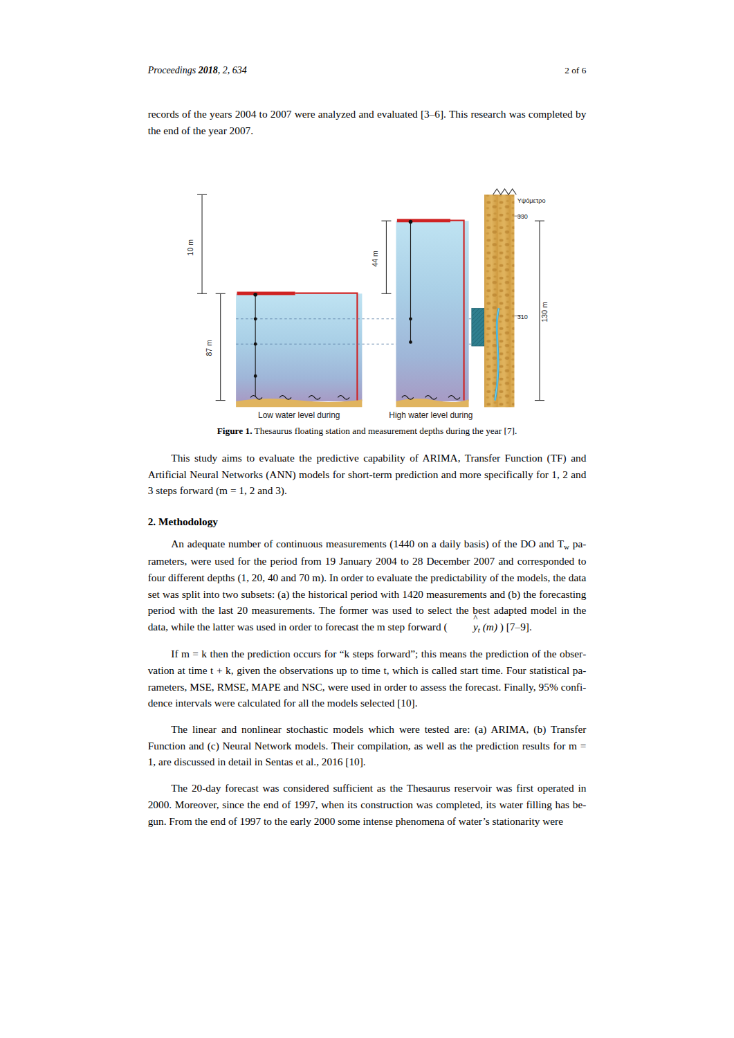Proceedings 2018, 2, 634 2 of 6
records of the years 2004 to 2007 were analyzed and evaluated [3–6]. This research was completed by the end of the year 2007.
10 m 87 m 44 m Υψόμετρο 330 310 130 m Low water level during summer and autumn High water level during winter and spring
Figure 1. Thesaurus floating station and measurement depths during the year [7].
This study aims to evaluate the predictive capability of ARIMA, Transfer Function (TF) and Artificial Neural Networks (ANN) models for short-term prediction and more specifically for 1, 2 and 3 steps forward (m = 1, 2 and 3).
2. Methodology
An adequate number of continuous measurements (1440 on a daily basis) of the DO and Tw parameters, were used for the period from 19 January 2004 to 28 December 2007 and corresponded to four different depths (1, 20, 40 and 70 m). In order to evaluate the predictability of the models, the data set was split into two subsets: (a) the historical period with 1420 measurements and (b) the forecasting period with the last 20 measurements. The former was used to select the best adapted model in the data, while the latter was used in order to forecast the m step forward ( ^y t (m) ) [7–9].
If m = k then the prediction occurs for “k steps forward”; this means the prediction of the observation at time t + k, given the observations up to time t, which is called start time. Four statistical parameters, MSE, RMSE, MAPE and NSC, were used in order to assess the forecast. Finally, 95% confidence intervals were calculated for all the models selected [10].
The linear and nonlinear stochastic models which were tested are: (a) ARIMA, (b) Transfer Function and (c) Neural Network models. Their compilation, as well as the prediction results for m = 1, are discussed in detail in Sentas et al., 2016 [10].
The 20-day forecast was considered sufficient as the Thesaurus reservoir was first operated in 2000. Moreover, since the end of 1997, when its construction was completed, its water filling has begun. From the end of 1997 to the early 2000 some intense phenomena of water’s stationarity were